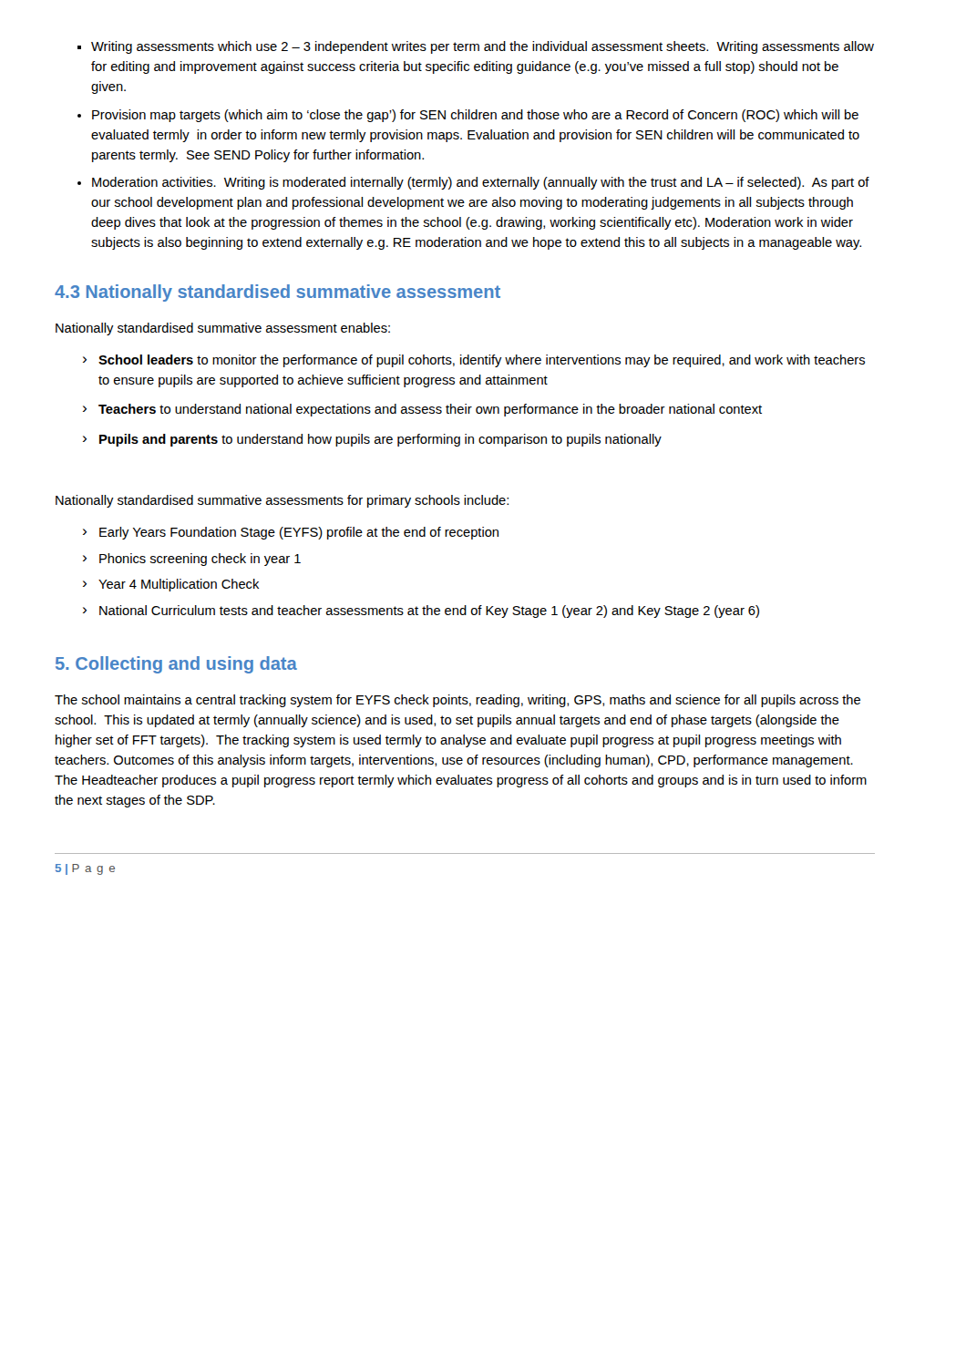Writing assessments which use 2 – 3 independent writes per term and the individual assessment sheets. Writing assessments allow for editing and improvement against success criteria but specific editing guidance (e.g. you’ve missed a full stop) should not be given.
Provision map targets (which aim to ‘close the gap’) for SEN children and those who are a Record of Concern (ROC) which will be evaluated termly in order to inform new termly provision maps. Evaluation and provision for SEN children will be communicated to parents termly. See SEND Policy for further information.
Moderation activities. Writing is moderated internally (termly) and externally (annually with the trust and LA – if selected). As part of our school development plan and professional development we are also moving to moderating judgements in all subjects through deep dives that look at the progression of themes in the school (e.g. drawing, working scientifically etc). Moderation work in wider subjects is also beginning to extend externally e.g. RE moderation and we hope to extend this to all subjects in a manageable way.
4.3 Nationally standardised summative assessment
Nationally standardised summative assessment enables:
School leaders to monitor the performance of pupil cohorts, identify where interventions may be required, and work with teachers to ensure pupils are supported to achieve sufficient progress and attainment
Teachers to understand national expectations and assess their own performance in the broader national context
Pupils and parents to understand how pupils are performing in comparison to pupils nationally
Nationally standardised summative assessments for primary schools include:
Early Years Foundation Stage (EYFS) profile at the end of reception
Phonics screening check in year 1
Year 4 Multiplication Check
National Curriculum tests and teacher assessments at the end of Key Stage 1 (year 2) and Key Stage 2 (year 6)
5. Collecting and using data
The school maintains a central tracking system for EYFS check points, reading, writing, GPS, maths and science for all pupils across the school. This is updated at termly (annually science) and is used, to set pupils annual targets and end of phase targets (alongside the higher set of FFT targets). The tracking system is used termly to analyse and evaluate pupil progress at pupil progress meetings with teachers. Outcomes of this analysis inform targets, interventions, use of resources (including human), CPD, performance management. The Headteacher produces a pupil progress report termly which evaluates progress of all cohorts and groups and is in turn used to inform the next stages of the SDP.
5 | P a g e